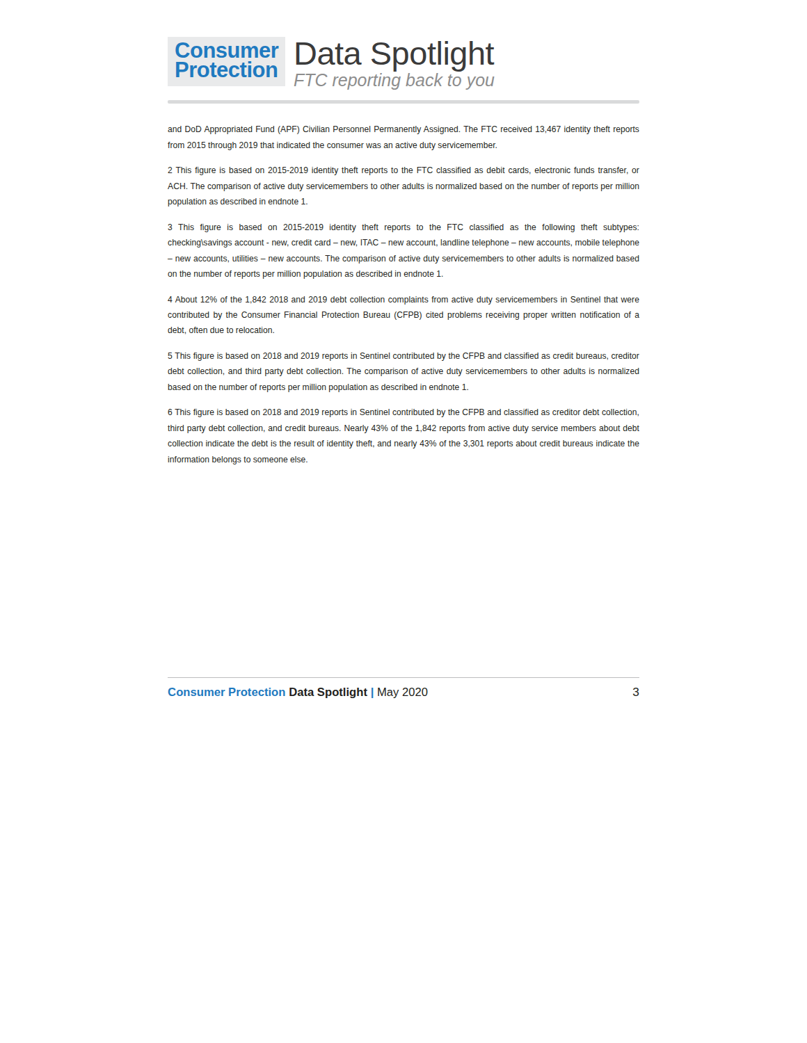Consumer Protection
Data Spotlight FTC reporting back to you
and DoD Appropriated Fund (APF) Civilian Personnel Permanently Assigned. The FTC received 13,467 identity theft reports from 2015 through 2019 that indicated the consumer was an active duty servicemember.
2 This figure is based on 2015-2019 identity theft reports to the FTC classified as debit cards, electronic funds transfer, or ACH. The comparison of active duty servicemembers to other adults is normalized based on the number of reports per million population as described in endnote 1.
3 This figure is based on 2015-2019 identity theft reports to the FTC classified as the following theft subtypes: checking\savings account - new, credit card – new, ITAC – new account, landline telephone – new accounts, mobile telephone – new accounts, utilities – new accounts. The comparison of active duty servicemembers to other adults is normalized based on the number of reports per million population as described in endnote 1.
4 About 12% of the 1,842 2018 and 2019 debt collection complaints from active duty servicemembers in Sentinel that were contributed by the Consumer Financial Protection Bureau (CFPB) cited problems receiving proper written notification of a debt, often due to relocation.
5 This figure is based on 2018 and 2019 reports in Sentinel contributed by the CFPB and classified as credit bureaus, creditor debt collection, and third party debt collection. The comparison of active duty servicemembers to other adults is normalized based on the number of reports per million population as described in endnote 1.
6 This figure is based on 2018 and 2019 reports in Sentinel contributed by the CFPB and classified as creditor debt collection, third party debt collection, and credit bureaus. Nearly 43% of the 1,842 reports from active duty service members about debt collection indicate the debt is the result of identity theft, and nearly 43% of the 3,301 reports about credit bureaus indicate the information belongs to someone else.
Consumer Protection Data Spotlight | May 2020
3